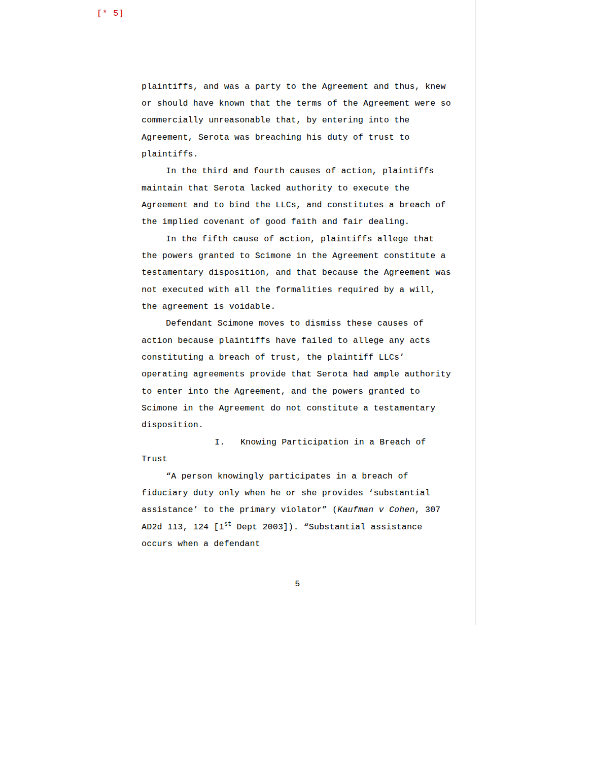[* 5]
plaintiffs, and was a party to the Agreement and thus, knew or should have known that the terms of the Agreement were so commercially unreasonable that, by entering into the Agreement, Serota was breaching his duty of trust to plaintiffs.
In the third and fourth causes of action, plaintiffs maintain that Serota lacked authority to execute the Agreement and to bind the LLCs, and constitutes a breach of the implied covenant of good faith and fair dealing.
In the fifth cause of action, plaintiffs allege that the powers granted to Scimone in the Agreement constitute a testamentary disposition, and that because the Agreement was not executed with all the formalities required by a will, the agreement is voidable.
Defendant Scimone moves to dismiss these causes of action because plaintiffs have failed to allege any acts constituting a breach of trust, the plaintiff LLCs’ operating agreements provide that Serota had ample authority to enter into the Agreement, and the powers granted to Scimone in the Agreement do not constitute a testamentary disposition.
I. Knowing Participation in a Breach of Trust
“A person knowingly participates in a breach of fiduciary duty only when he or she provides ‘substantial assistance’ to the primary violator” (Kaufman v Cohen, 307 AD2d 113, 124 [1st Dept 2003]). “Substantial assistance occurs when a defendant
5